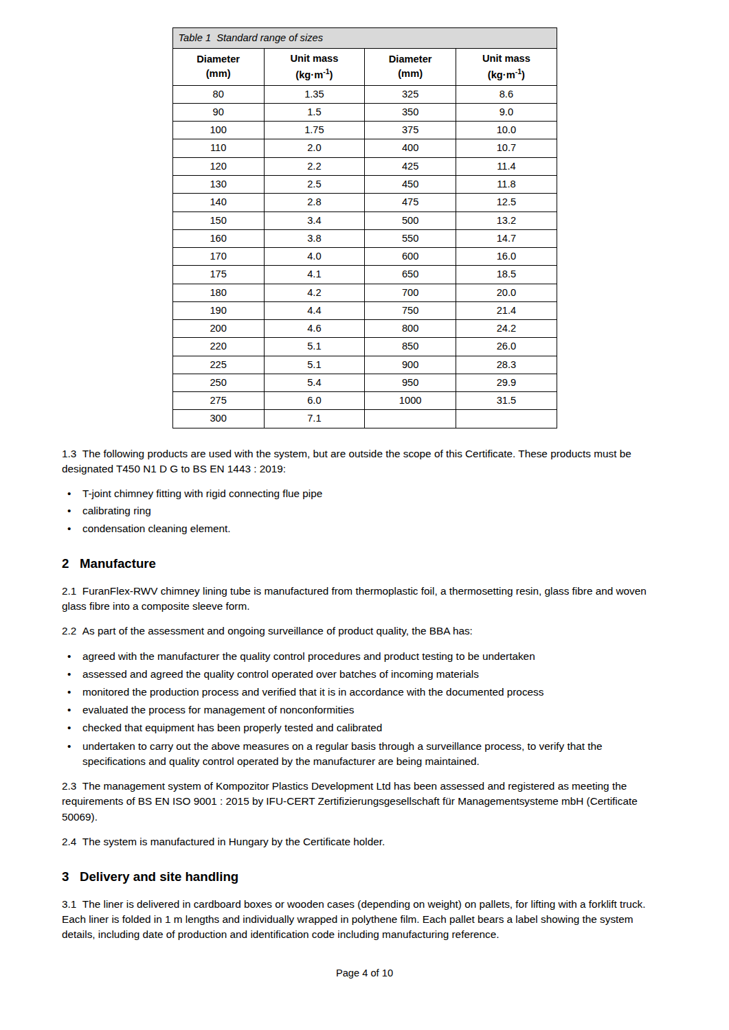Table 1 Standard range of sizes
| Diameter (mm) | Unit mass (kg·m -1 ) | Diameter (mm) | Unit mass (kg·m -1 ) |
| --- | --- | --- | --- |
| 80 | 1.35 | 325 | 8.6 |
| 90 | 1.5 | 350 | 9.0 |
| 100 | 1.75 | 375 | 10.0 |
| 110 | 2.0 | 400 | 10.7 |
| 120 | 2.2 | 425 | 11.4 |
| 130 | 2.5 | 450 | 11.8 |
| 140 | 2.8 | 475 | 12.5 |
| 150 | 3.4 | 500 | 13.2 |
| 160 | 3.8 | 550 | 14.7 |
| 170 | 4.0 | 600 | 16.0 |
| 175 | 4.1 | 650 | 18.5 |
| 180 | 4.2 | 700 | 20.0 |
| 190 | 4.4 | 750 | 21.4 |
| 200 | 4.6 | 800 | 24.2 |
| 220 | 5.1 | 850 | 26.0 |
| 225 | 5.1 | 900 | 28.3 |
| 250 | 5.4 | 950 | 29.9 |
| 275 | 6.0 | 1000 | 31.5 |
| 300 | 7.1 | | |
1.3 The following products are used with the system, but are outside the scope of this Certificate. These products must be designated T450 N1 D G to BS EN 1443 : 2019:
T-joint chimney fitting with rigid connecting flue pipe
calibrating ring
condensation cleaning element.
2 Manufacture
2.1 FuranFlex-RWV chimney lining tube is manufactured from thermoplastic foil, a thermosetting resin, glass fibre and woven glass fibre into a composite sleeve form.
2.2 As part of the assessment and ongoing surveillance of product quality, the BBA has:
agreed with the manufacturer the quality control procedures and product testing to be undertaken
assessed and agreed the quality control operated over batches of incoming materials
monitored the production process and verified that it is in accordance with the documented process
evaluated the process for management of nonconformities
checked that equipment has been properly tested and calibrated
undertaken to carry out the above measures on a regular basis through a surveillance process, to verify that the specifications and quality control operated by the manufacturer are being maintained.
2.3 The management system of Kompozitor Plastics Development Ltd has been assessed and registered as meeting the requirements of BS EN ISO 9001 : 2015 by IFU-CERT Zertifizierungsgesellschaft für Managementsysteme mbH (Certificate 50069).
2.4 The system is manufactured in Hungary by the Certificate holder.
3 Delivery and site handling
3.1 The liner is delivered in cardboard boxes or wooden cases (depending on weight) on pallets, for lifting with a forklift truck. Each liner is folded in 1 m lengths and individually wrapped in polythene film. Each pallet bears a label showing the system details, including date of production and identification code including manufacturing reference.
Page 4 of 10